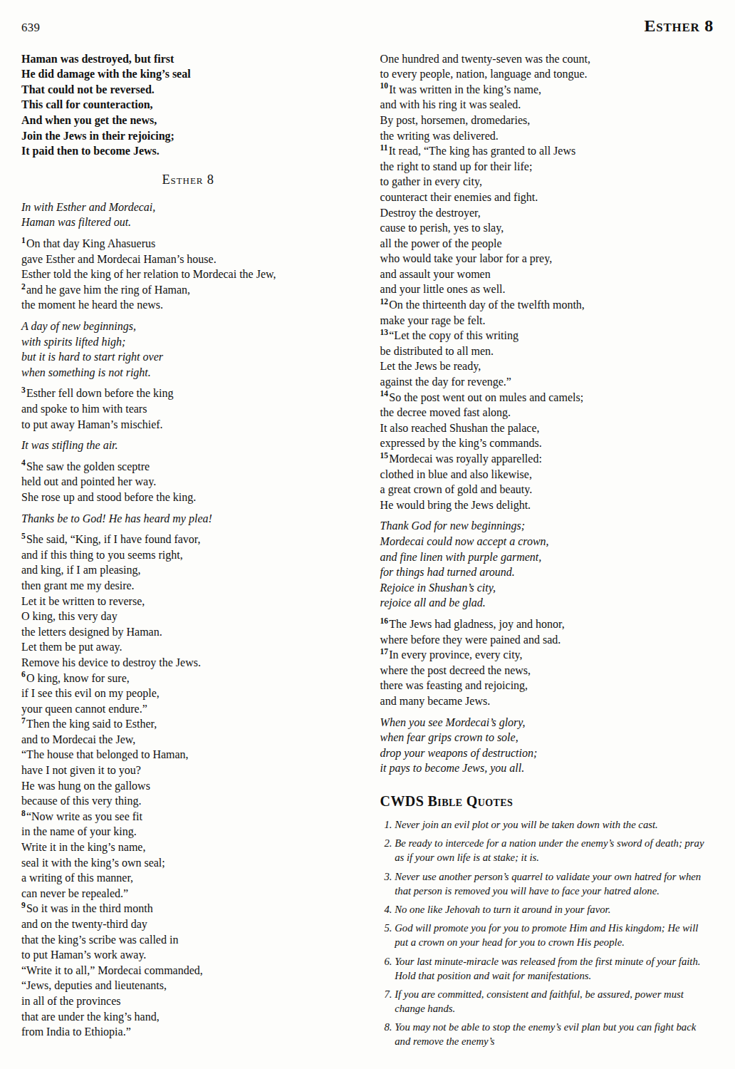639 Esther 8
Haman was destroyed, but first He did damage with the king’s seal That could not be reversed. This call for counteraction, And when you get the news, Join the Jews in their rejoicing; It paid then to become Jews.
Esther 8
In with Esther and Mordecai, Haman was filtered out.
1On that day King Ahasuerus
gave Esther and Mordecai Haman’s house.
Esther told the king of her relation to Mordecai the Jew,
2and he gave him the ring of Haman,
the moment he heard the news.
A day of new beginnings, with spirits lifted high; but it is hard to start right over when something is not right.
3Esther fell down before the king
and spoke to him with tears
to put away Haman’s mischief.
It was stifling the air.
4She saw the golden sceptre
held out and pointed her way.
She rose up and stood before the king.
Thanks be to God! He has heard my plea!
5She said, “King, if I have found favor,
and if this thing to you seems right,
and king, if I am pleasing,
then grant me my desire.
Let it be written to reverse,
O king, this very day
the letters designed by Haman.
Let them be put away.
Remove his device to destroy the Jews.
6O king, know for sure,
if I see this evil on my people,
your queen cannot endure.”
7Then the king said to Esther,
and to Mordecai the Jew,
“The house that belonged to Haman,
have I not given it to you?
He was hung on the gallows
because of this very thing.
8“Now write as you see fit
in the name of your king.
Write it in the king’s name,
seal it with the king’s own seal;
a writing of this manner,
can never be repealed.”
9So it was in the third month
and on the twenty-third day
that the king’s scribe was called in
to put Haman’s work away.
“Write it to all,” Mordecai commanded,
“Jews, deputies and lieutenants,
in all of the provinces
that are under the king’s hand,
from India to Ethiopia.”
One hundred and twenty-seven was the count,
to every people, nation, language and tongue.
10It was written in the king’s name,
and with his ring it was sealed.
By post, horsemen, dromedaries,
the writing was delivered.
11It read, “The king has granted to all Jews
the right to stand up for their life;
to gather in every city,
counteract their enemies and fight.
Destroy the destroyer,
cause to perish, yes to slay,
all the power of the people
who would take your labor for a prey,
and assault your women
and your little ones as well.
12On the thirteenth day of the twelfth month,
make your rage be felt.
13“Let the copy of this writing
be distributed to all men.
Let the Jews be ready,
against the day for revenge.”
14So the post went out on mules and camels;
the decree moved fast along.
It also reached Shushan the palace,
expressed by the king’s commands.
15Mordecai was royally apparelled:
clothed in blue and also likewise,
a great crown of gold and beauty.
He would bring the Jews delight.
Thank God for new beginnings; Mordecai could now accept a crown, and fine linen with purple garment, for things had turned around. Rejoice in Shushan’s city, rejoice all and be glad.
16The Jews had gladness, joy and honor,
where before they were pained and sad.
17In every province, every city,
where the post decreed the news,
there was feasting and rejoicing,
and many became Jews.
When you see Mordecai’s glory, when fear grips crown to sole, drop your weapons of destruction; it pays to become Jews, you all.
CWDS Bible Quotes
Never join an evil plot or you will be taken down with the cast.
Be ready to intercede for a nation under the enemy’s sword of death; pray as if your own life is at stake; it is.
Never use another person’s quarrel to validate your own hatred for when that person is removed you will have to face your hatred alone.
No one like Jehovah to turn it around in your favor.
God will promote you for you to promote Him and His kingdom; He will put a crown on your head for you to crown His people.
Your last minute-miracle was released from the first minute of your faith. Hold that position and wait for manifestations.
If you are committed, consistent and faithful, be assured, power must change hands.
You may not be able to stop the enemy’s evil plan but you can fight back and remove the enemy’s